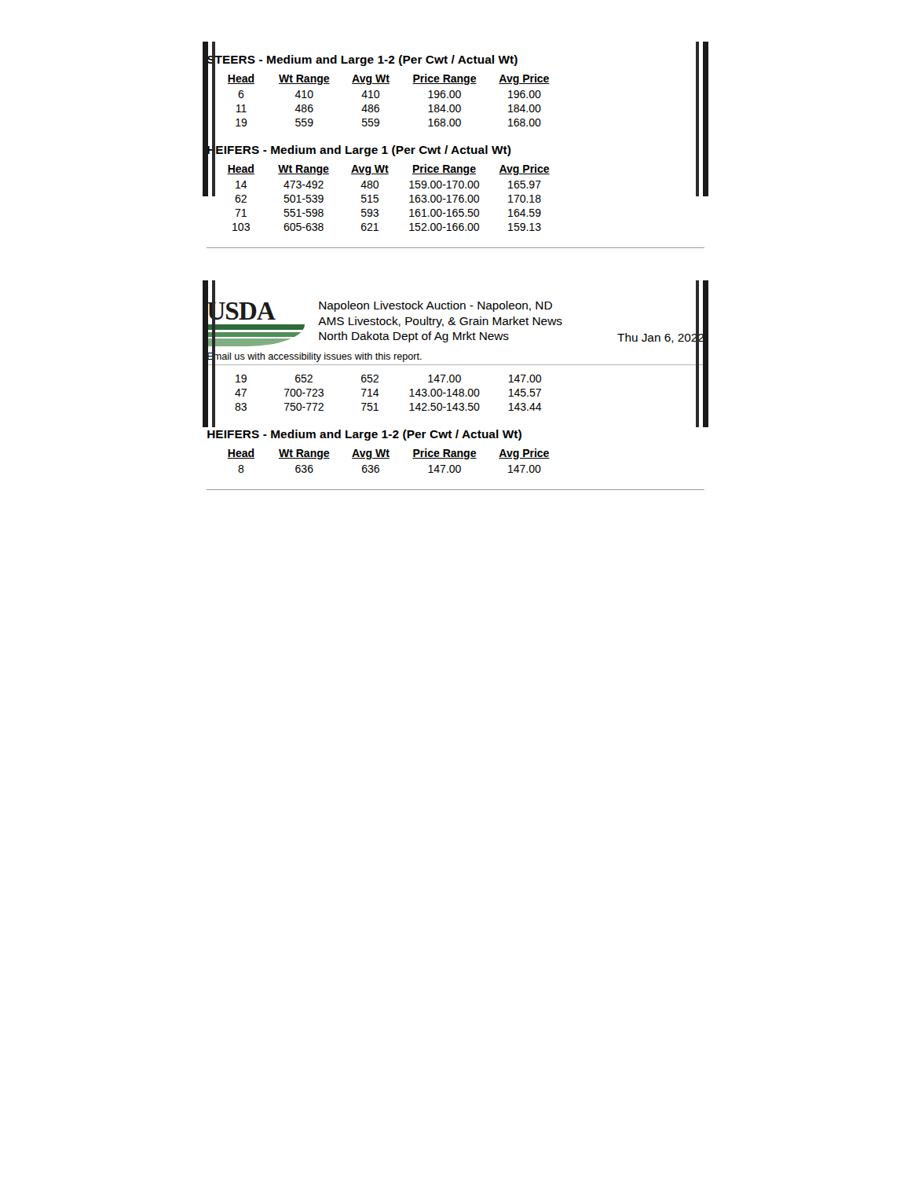STEERS - Medium and Large 1-2 (Per Cwt / Actual Wt)
| Head | Wt Range | Avg Wt | Price Range | Avg Price |
| --- | --- | --- | --- | --- |
| 6 | 410 | 410 | 196.00 | 196.00 |
| 11 | 486 | 486 | 184.00 | 184.00 |
| 19 | 559 | 559 | 168.00 | 168.00 |
HEIFERS - Medium and Large 1 (Per Cwt / Actual Wt)
| Head | Wt Range | Avg Wt | Price Range | Avg Price |
| --- | --- | --- | --- | --- |
| 14 | 473-492 | 480 | 159.00-170.00 | 165.97 |
| 62 | 501-539 | 515 | 163.00-176.00 | 170.18 |
| 71 | 551-598 | 593 | 161.00-165.50 | 164.59 |
| 103 | 605-638 | 621 | 152.00-166.00 | 159.13 |
USDA
Napoleon Livestock Auction - Napoleon, ND
AMS Livestock, Poultry, & Grain Market News
North Dakota Dept of Ag Mrkt News
Thu Jan 6, 2022
Email us with accessibility issues with this report.
| 19 | 652 | 652 | 147.00 | 147.00 |
| 47 | 700-723 | 714 | 143.00-148.00 | 145.57 |
| 83 | 750-772 | 751 | 142.50-143.50 | 143.44 |
HEIFERS - Medium and Large 1-2 (Per Cwt / Actual Wt)
| Head | Wt Range | Avg Wt | Price Range | Avg Price |
| --- | --- | --- | --- | --- |
| 8 | 636 | 636 | 147.00 | 147.00 |